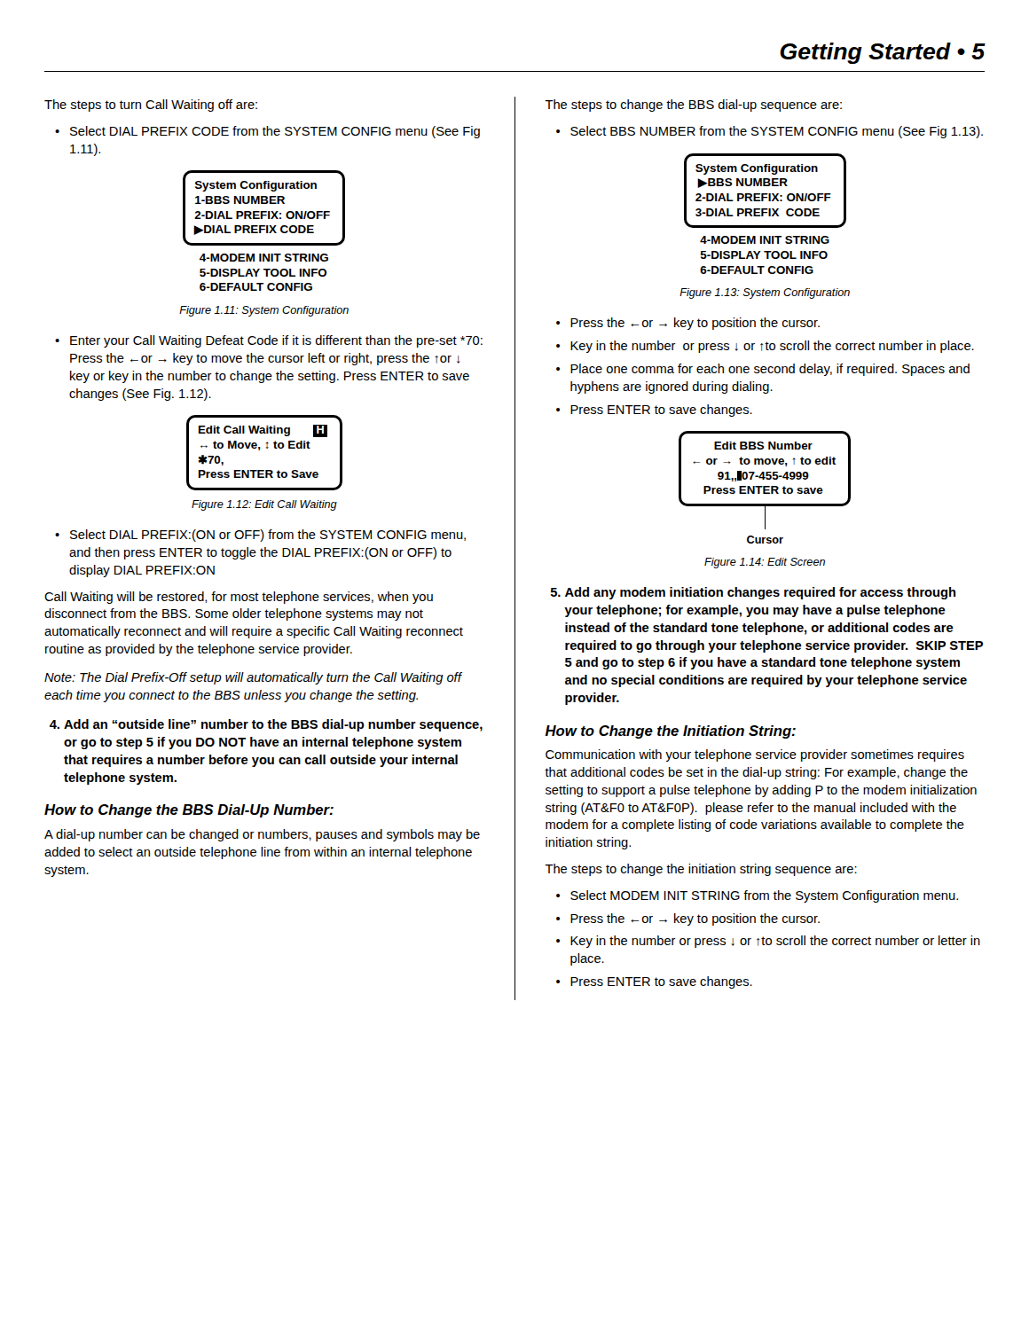Getting Started • 5
The steps to turn Call Waiting off are:
Select DIAL PREFIX CODE from the SYSTEM CONFIG menu (See Fig 1.11).
System Configuration
1-BBS NUMBER
2-DIAL PREFIX: ON/OFF
▶DIAL PREFIX CODE
4-MODEM INIT STRING
5-DISPLAY TOOL INFO
6-DEFAULT CONFIG
Figure 1.11: System Configuration
Enter your Call Waiting Defeat Code if it is different than the pre-set *70: Press the ←or → key to move the cursor left or right, press the ↑or ↓ key or key in the number to change the setting. Press ENTER to save changes (See Fig. 1.12).
Edit Call Waiting H
↔ to Move, ↕ to Edit
✱70,
Press ENTER to Save
Figure 1.12: Edit Call Waiting
Select DIAL PREFIX:(ON or OFF) from the SYSTEM CONFIG menu, and then press ENTER to toggle the DIAL PREFIX:(ON or OFF) to display DIAL PREFIX:ON
Call Waiting will be restored, for most telephone services, when you disconnect from the BBS. Some older telephone systems may not automatically reconnect and will require a specific Call Waiting reconnect routine as provided by the telephone service provider.
Note: The Dial Prefix-Off setup will automatically turn the Call Waiting off each time you connect to the BBS unless you change the setting.
Add an “outside line” number to the BBS dial-up number sequence, or go to step 5 if you DO NOT have an internal telephone system that requires a number before you can call outside your internal telephone system.
How to Change the BBS Dial-Up Number:
A dial-up number can be changed or numbers, pauses and symbols may be added to select an outside telephone line from within an internal telephone system.
The steps to change the BBS dial-up sequence are:
Select BBS NUMBER from the SYSTEM CONFIG menu (See Fig 1.13).
System Configuration
▶BBS NUMBER
2-DIAL PREFIX: ON/OFF
3-DIAL PREFIX CODE
4-MODEM INIT STRING
5-DISPLAY TOOL INFO
6-DEFAULT CONFIG
Figure 1.13: System Configuration
Press the ←or → key to position the cursor.
Key in the number or press ↓ or ↑to scroll the correct number in place.
Place one comma for each one second delay, if required. Spaces and hyphens are ignored during dialing.
Press ENTER to save changes.
Edit BBS Number
← or → to move, ↑ to edit
91,, 07-455-4999
Press ENTER to save
Cursor
Figure 1.14: Edit Screen
Add any modem initiation changes required for access through your telephone; for example, you may have a pulse telephone instead of the standard tone telephone, or additional codes are required to go through your telephone service provider. SKIP STEP 5 and go to step 6 if you have a standard tone telephone system and no special conditions are required by your telephone service provider.
How to Change the Initiation String:
Communication with your telephone service provider sometimes requires that additional codes be set in the dial-up string: For example, change the setting to support a pulse telephone by adding P to the modem initialization string (AT&F0 to AT&F0P). please refer to the manual included with the modem for a complete listing of code variations available to complete the initiation string.
The steps to change the initiation string sequence are:
Select MODEM INIT STRING from the System Configuration menu.
Press the ←or → key to position the cursor.
Key in the number or press ↓ or ↑to scroll the correct number or letter in place.
Press ENTER to save changes.